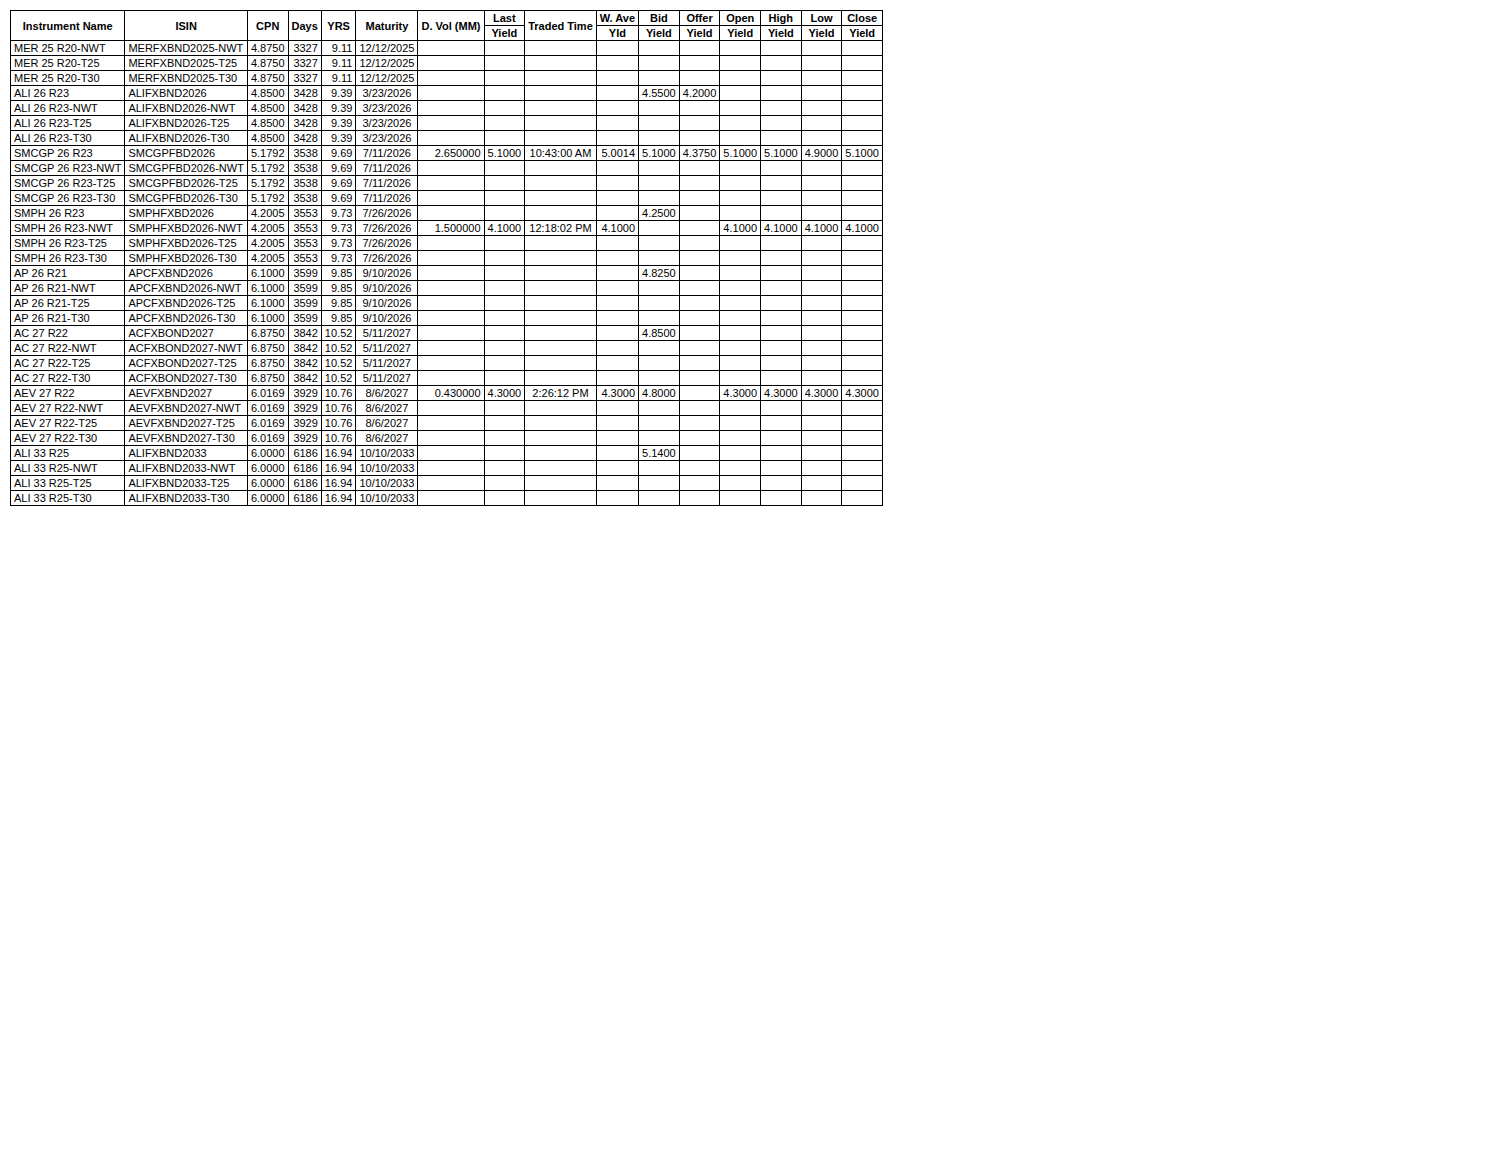| Instrument Name | ISIN | CPN | Days | YRS | Maturity | D. Vol (MM) | Last | Traded Time | W. Ave | Bid | Offer | Open | High | Low | Close |
| --- | --- | --- | --- | --- | --- | --- | --- | --- | --- | --- | --- | --- | --- | --- | --- |
| Yield | Yld | Yield | Yield | Yield | Yield | Yield | Yield |
| MER 25 R20-NWT | MERFXBND2025-NWT | 4.8750 | 3327 | 9.11 | 12/12/2025 | | | | | | | | | | |
| MER 25 R20-T25 | MERFXBND2025-T25 | 4.8750 | 3327 | 9.11 | 12/12/2025 | | | | | | | | | | |
| MER 25 R20-T30 | MERFXBND2025-T30 | 4.8750 | 3327 | 9.11 | 12/12/2025 | | | | | | | | | | |
| ALI 26 R23 | ALIFXBND2026 | 4.8500 | 3428 | 9.39 | 3/23/2026 | | | | | 4.5500 | 4.2000 | | | | |
| ALI 26 R23-NWT | ALIFXBND2026-NWT | 4.8500 | 3428 | 9.39 | 3/23/2026 | | | | | | | | | | |
| ALI 26 R23-T25 | ALIFXBND2026-T25 | 4.8500 | 3428 | 9.39 | 3/23/2026 | | | | | | | | | | |
| ALI 26 R23-T30 | ALIFXBND2026-T30 | 4.8500 | 3428 | 9.39 | 3/23/2026 | | | | | | | | | | |
| SMCGP 26 R23 | SMCGPFBD2026 | 5.1792 | 3538 | 9.69 | 7/11/2026 | 2.650000 | 5.1000 | 10:43:00 AM | 5.0014 | 5.1000 | 4.3750 | 5.1000 | 5.1000 | 4.9000 | 5.1000 |
| SMCGP 26 R23-NWT | SMCGPFBD2026-NWT | 5.1792 | 3538 | 9.69 | 7/11/2026 | | | | | | | | | | |
| SMCGP 26 R23-T25 | SMCGPFBD2026-T25 | 5.1792 | 3538 | 9.69 | 7/11/2026 | | | | | | | | | | |
| SMCGP 26 R23-T30 | SMCGPFBD2026-T30 | 5.1792 | 3538 | 9.69 | 7/11/2026 | | | | | | | | | | |
| SMPH 26 R23 | SMPHFXBD2026 | 4.2005 | 3553 | 9.73 | 7/26/2026 | | | | | 4.2500 | | | | | |
| SMPH 26 R23-NWT | SMPHFXBD2026-NWT | 4.2005 | 3553 | 9.73 | 7/26/2026 | 1.500000 | 4.1000 | 12:18:02 PM | 4.1000 | | | 4.1000 | 4.1000 | 4.1000 | 4.1000 |
| SMPH 26 R23-T25 | SMPHFXBD2026-T25 | 4.2005 | 3553 | 9.73 | 7/26/2026 | | | | | | | | | | |
| SMPH 26 R23-T30 | SMPHFXBD2026-T30 | 4.2005 | 3553 | 9.73 | 7/26/2026 | | | | | | | | | | |
| AP 26 R21 | APCFXBND2026 | 6.1000 | 3599 | 9.85 | 9/10/2026 | | | | | 4.8250 | | | | | |
| AP 26 R21-NWT | APCFXBND2026-NWT | 6.1000 | 3599 | 9.85 | 9/10/2026 | | | | | | | | | | |
| AP 26 R21-T25 | APCFXBND2026-T25 | 6.1000 | 3599 | 9.85 | 9/10/2026 | | | | | | | | | | |
| AP 26 R21-T30 | APCFXBND2026-T30 | 6.1000 | 3599 | 9.85 | 9/10/2026 | | | | | | | | | | |
| AC 27 R22 | ACFXBOND2027 | 6.8750 | 3842 | 10.52 | 5/11/2027 | | | | | 4.8500 | | | | | |
| AC 27 R22-NWT | ACFXBOND2027-NWT | 6.8750 | 3842 | 10.52 | 5/11/2027 | | | | | | | | | | |
| AC 27 R22-T25 | ACFXBOND2027-T25 | 6.8750 | 3842 | 10.52 | 5/11/2027 | | | | | | | | | | |
| AC 27 R22-T30 | ACFXBOND2027-T30 | 6.8750 | 3842 | 10.52 | 5/11/2027 | | | | | | | | | | |
| AEV 27 R22 | AEVFXBND2027 | 6.0169 | 3929 | 10.76 | 8/6/2027 | 0.430000 | 4.3000 | 2:26:12 PM | 4.3000 | 4.8000 | | 4.3000 | 4.3000 | 4.3000 | 4.3000 |
| AEV 27 R22-NWT | AEVFXBND2027-NWT | 6.0169 | 3929 | 10.76 | 8/6/2027 | | | | | | | | | | |
| AEV 27 R22-T25 | AEVFXBND2027-T25 | 6.0169 | 3929 | 10.76 | 8/6/2027 | | | | | | | | | | |
| AEV 27 R22-T30 | AEVFXBND2027-T30 | 6.0169 | 3929 | 10.76 | 8/6/2027 | | | | | | | | | | |
| ALI 33 R25 | ALIFXBND2033 | 6.0000 | 6186 | 16.94 | 10/10/2033 | | | | | 5.1400 | | | | | |
| ALI 33 R25-NWT | ALIFXBND2033-NWT | 6.0000 | 6186 | 16.94 | 10/10/2033 | | | | | | | | | | |
| ALI 33 R25-T25 | ALIFXBND2033-T25 | 6.0000 | 6186 | 16.94 | 10/10/2033 | | | | | | | | | | |
| ALI 33 R25-T30 | ALIFXBND2033-T30 | 6.0000 | 6186 | 16.94 | 10/10/2033 | | | | | | | | | | |